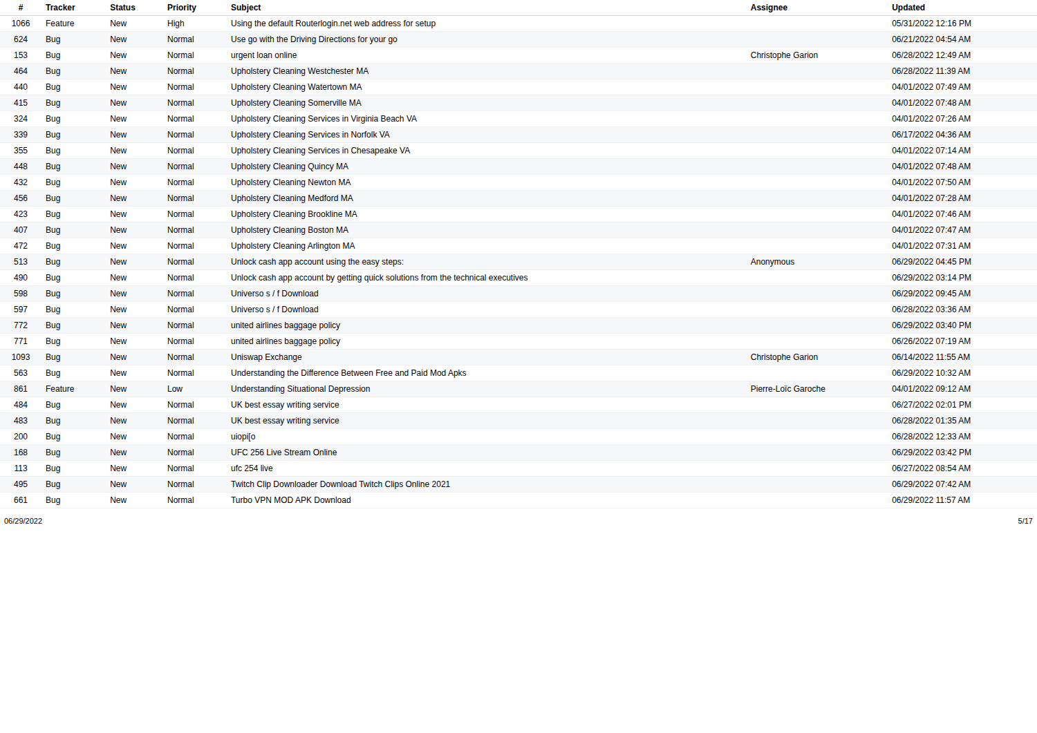| # | Tracker | Status | Priority | Subject | Assignee | Updated |
| --- | --- | --- | --- | --- | --- | --- |
| 1066 | Feature | New | High | Using the default Routerlogin.net web address for setup | | 05/31/2022 12:16 PM |
| 624 | Bug | New | Normal | Use go with the Driving Directions for your go | | 06/21/2022 04:54 AM |
| 153 | Bug | New | Normal | urgent loan online | Christophe Garion | 06/28/2022 12:49 AM |
| 464 | Bug | New | Normal | Upholstery Cleaning Westchester MA | | 06/28/2022 11:39 AM |
| 440 | Bug | New | Normal | Upholstery Cleaning Watertown MA | | 04/01/2022 07:49 AM |
| 415 | Bug | New | Normal | Upholstery Cleaning Somerville MA | | 04/01/2022 07:48 AM |
| 324 | Bug | New | Normal | Upholstery Cleaning Services in Virginia Beach VA | | 04/01/2022 07:26 AM |
| 339 | Bug | New | Normal | Upholstery Cleaning Services in Norfolk VA | | 06/17/2022 04:36 AM |
| 355 | Bug | New | Normal | Upholstery Cleaning Services in Chesapeake VA | | 04/01/2022 07:14 AM |
| 448 | Bug | New | Normal | Upholstery Cleaning Quincy MA | | 04/01/2022 07:48 AM |
| 432 | Bug | New | Normal | Upholstery Cleaning Newton MA | | 04/01/2022 07:50 AM |
| 456 | Bug | New | Normal | Upholstery Cleaning Medford MA | | 04/01/2022 07:28 AM |
| 423 | Bug | New | Normal | Upholstery Cleaning Brookline MA | | 04/01/2022 07:46 AM |
| 407 | Bug | New | Normal | Upholstery Cleaning Boston MA | | 04/01/2022 07:47 AM |
| 472 | Bug | New | Normal | Upholstery Cleaning Arlington MA | | 04/01/2022 07:31 AM |
| 513 | Bug | New | Normal | Unlock cash app account using the easy steps: | Anonymous | 06/29/2022 04:45 PM |
| 490 | Bug | New | Normal | Unlock cash app account by getting quick solutions from the technical executives | | 06/29/2022 03:14 PM |
| 598 | Bug | New | Normal | Universo s / f Download | | 06/29/2022 09:45 AM |
| 597 | Bug | New | Normal | Universo s / f Download | | 06/28/2022 03:36 AM |
| 772 | Bug | New | Normal | united airlines baggage policy | | 06/29/2022 03:40 PM |
| 771 | Bug | New | Normal | united airlines baggage policy | | 06/26/2022 07:19 AM |
| 1093 | Bug | New | Normal | Uniswap Exchange | Christophe Garion | 06/14/2022 11:55 AM |
| 563 | Bug | New | Normal | Understanding the Difference Between Free and Paid Mod Apks | | 06/29/2022 10:32 AM |
| 861 | Feature | New | Low | Understanding Situational Depression | Pierre-Loïc Garoche | 04/01/2022 09:12 AM |
| 484 | Bug | New | Normal | UK best essay writing service | | 06/27/2022 02:01 PM |
| 483 | Bug | New | Normal | UK best essay writing service | | 06/28/2022 01:35 AM |
| 200 | Bug | New | Normal | uiopi[o | | 06/28/2022 12:33 AM |
| 168 | Bug | New | Normal | UFC 256 Live Stream Online | | 06/29/2022 03:42 PM |
| 113 | Bug | New | Normal | ufc 254 live | | 06/27/2022 08:54 AM |
| 495 | Bug | New | Normal | Twitch Clip Downloader Download Twitch Clips Online 2021 | | 06/29/2022 07:42 AM |
| 661 | Bug | New | Normal | Turbo VPN MOD APK Download | | 06/29/2022 11:57 AM |
06/29/2022 5/17